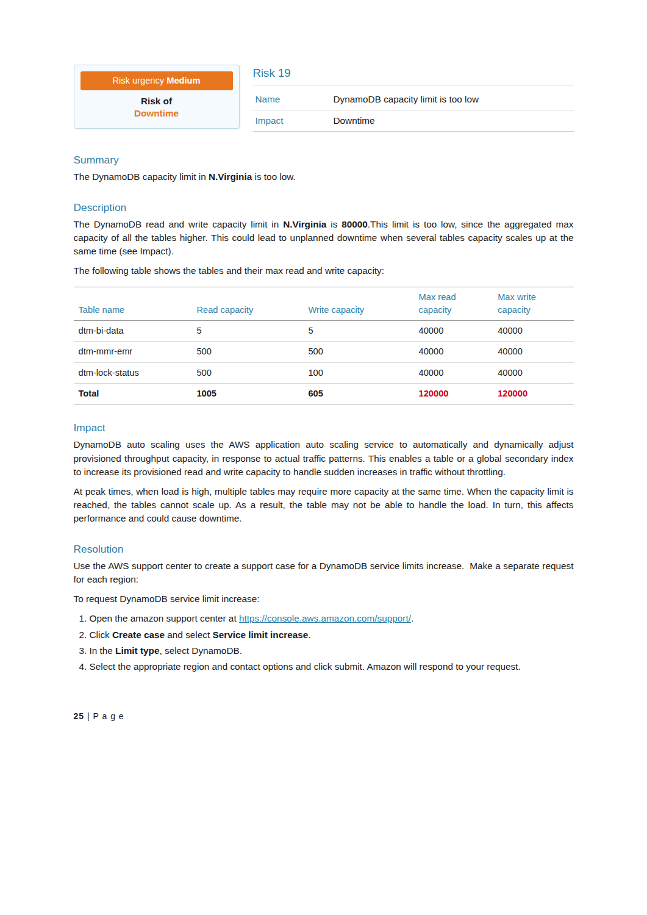Risk urgency Medium
Risk ofDowntime
Risk 19
| Name | DynamoDB capacity limit is too low |
| Impact | Downtime |
Summary
The DynamoDB capacity limit in N.Virginia is too low.
Description
The DynamoDB read and write capacity limit in N.Virginia is 80000.This limit is too low, since the aggregated max capacity of all the tables higher. This could lead to unplanned downtime when several tables capacity scales up at the same time (see Impact).
The following table shows the tables and their max read and write capacity:
| Table name | Read capacity | Write capacity | Max read capacity | Max write capacity |
| --- | --- | --- | --- | --- |
| dtm-bi-data | 5 | 5 | 40000 | 40000 |
| dtm-mmr-emr | 500 | 500 | 40000 | 40000 |
| dtm-lock-status | 500 | 100 | 40000 | 40000 |
| Total | 1005 | 605 | 120000 | 120000 |
Impact
DynamoDB auto scaling uses the AWS application auto scaling service to automatically and dynamically adjust provisioned throughput capacity, in response to actual traffic patterns. This enables a table or a global secondary index to increase its provisioned read and write capacity to handle sudden increases in traffic without throttling.
At peak times, when load is high, multiple tables may require more capacity at the same time. When the capacity limit is reached, the tables cannot scale up. As a result, the table may not be able to handle the load. In turn, this affects performance and could cause downtime.
Resolution
Use the AWS support center to create a support case for a DynamoDB service limits increase. Make a separate request for each region:
To request DynamoDB service limit increase:
Open the amazon support center at https://console.aws.amazon.com/support/.
Click Create case and select Service limit increase.
In the Limit type, select DynamoDB.
Select the appropriate region and contact options and click submit. Amazon will respond to your request.
25 | P a g e